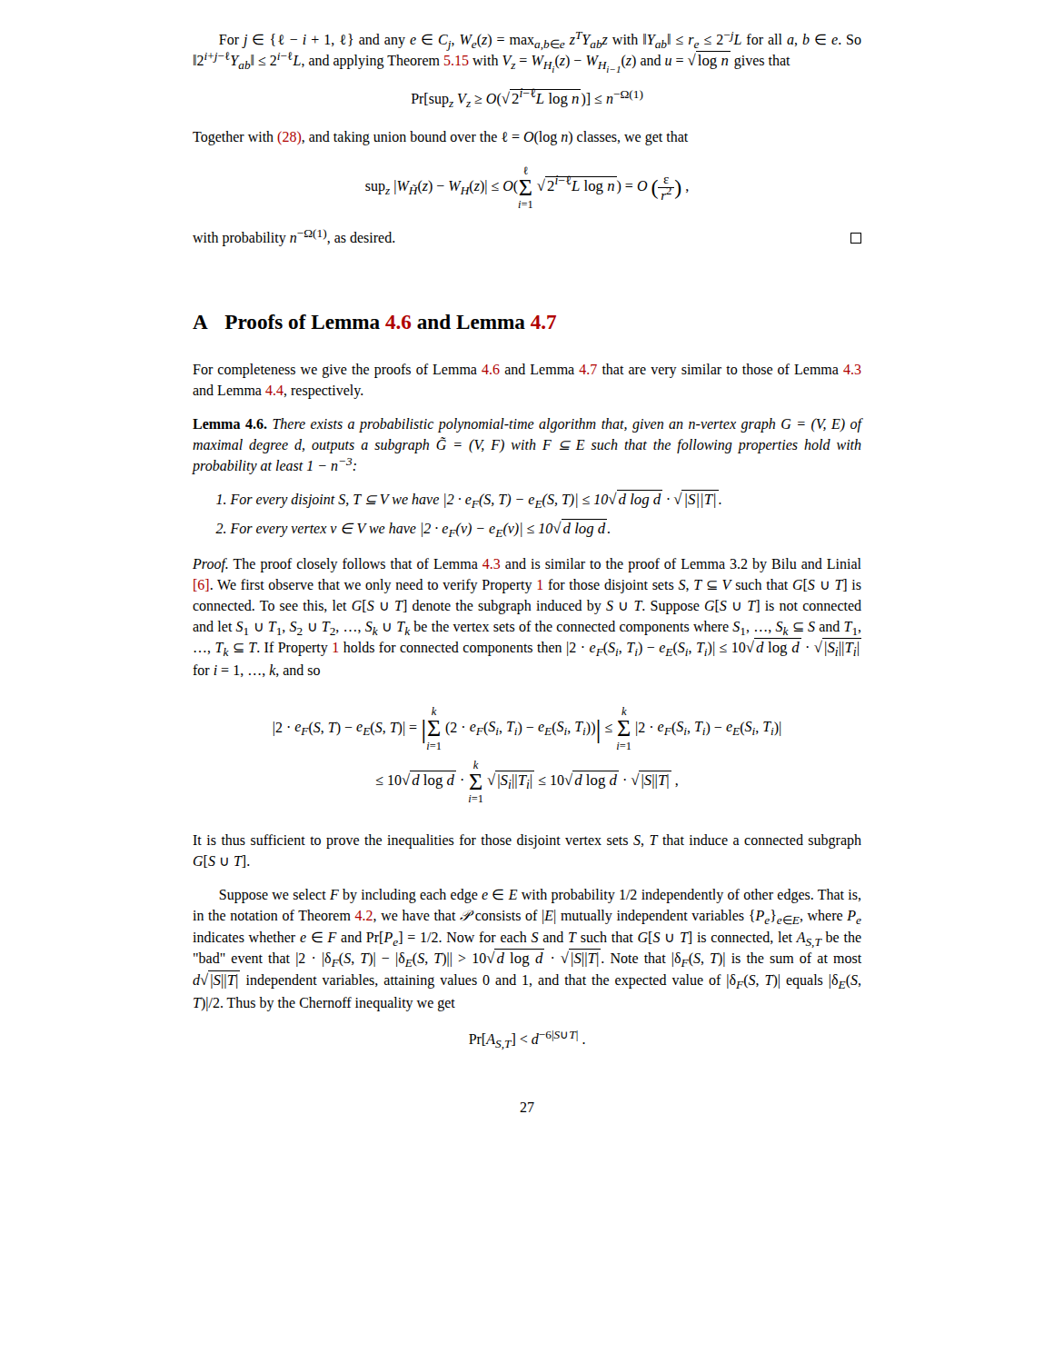For j ∈ {ℓ − i + 1, ℓ} and any e ∈ Cj, We(z) = maxa,b∈e zTYabz with ‖Yab‖ ≤ re ≤ 2−jL for all a, b ∈ e. So ‖2i+j−ℓYab‖ ≤ 2i−ℓL, and applying Theorem 5.15 with Vz = WHi(z) − WHi−1(z) and u = √log n gives that
Pr[supz Vz ≥ O(√2i−ℓL log n)] ≤ n−Ω(1)
Together with (28), and taking union bound over the ℓ = O(log n) classes, we get that
supz |WH̃(z) − WH(z)| ≤ O(ℓΣi=1 √2i−ℓL log n) = O (εr2) ,
with probability n−Ω(1), as desired.
AProofs of Lemma 4.6 and Lemma 4.7
For completeness we give the proofs of Lemma 4.6 and Lemma 4.7 that are very similar to those of Lemma 4.3 and Lemma 4.4, respectively.
Lemma 4.6. There exists a probabilistic polynomial-time algorithm that, given an n-vertex graph G = (V, E) of maximal degree d, outputs a subgraph G̃ = (V, F) with F ⊆ E such that the following properties hold with probability at least 1 − n−3:
For every disjoint S, T ⊆ V we have |2 · eF(S, T) − eE(S, T)| ≤ 10√d log d · √|S||T|.
For every vertex v ∈ V we have |2 · eF(v) − eE(v)| ≤ 10√d log d.
Proof. The proof closely follows that of Lemma 4.3 and is similar to the proof of Lemma 3.2 by Bilu and Linial [6]. We first observe that we only need to verify Property 1 for those disjoint sets S, T ⊆ V such that G[S ∪ T] is connected. To see this, let G[S ∪ T] denote the subgraph induced by S ∪ T. Suppose G[S ∪ T] is not connected and let S1 ∪ T1, S2 ∪ T2, …, Sk ∪ Tk be the vertex sets of the connected components where S1, …, Sk ⊆ S and T1, …, Tk ⊆ T. If Property 1 holds for connected components then |2 · eF(Si, Ti) − eE(Si, Ti)| ≤ 10√d log d · √|Si||Ti| for i = 1, …, k, and so
|2 · eF(S, T) − eE(S, T)| = |kΣi=1 (2 · eF(Si, Ti) − eE(Si, Ti))| ≤ kΣi=1 |2 · eF(Si, Ti) − eE(Si, Ti)|
≤ 10√d log d · kΣi=1 √|Si||Ti| ≤ 10√d log d · √|S||T| ,
It is thus sufficient to prove the inequalities for those disjoint vertex sets S, T that induce a connected subgraph G[S ∪ T].
Suppose we select F by including each edge e ∈ E with probability 1/2 independently of other edges. That is, in the notation of Theorem 4.2, we have that 𝒫 consists of |E| mutually independent variables {Pe}e∈E, where Pe indicates whether e ∈ F and Pr[Pe] = 1/2. Now for each S and T such that G[S ∪ T] is connected, let AS,T be the "bad" event that |2 · |δF(S, T)| − |δE(S, T)|| > 10√d log d · √|S||T|. Note that |δF(S, T)| is the sum of at most d√|S||T| independent variables, attaining values 0 and 1, and that the expected value of |δF(S, T)| equals |δE(S, T)|/2. Thus by the Chernoff inequality we get
Pr[AS,T] < d−6|S∪T| .
27